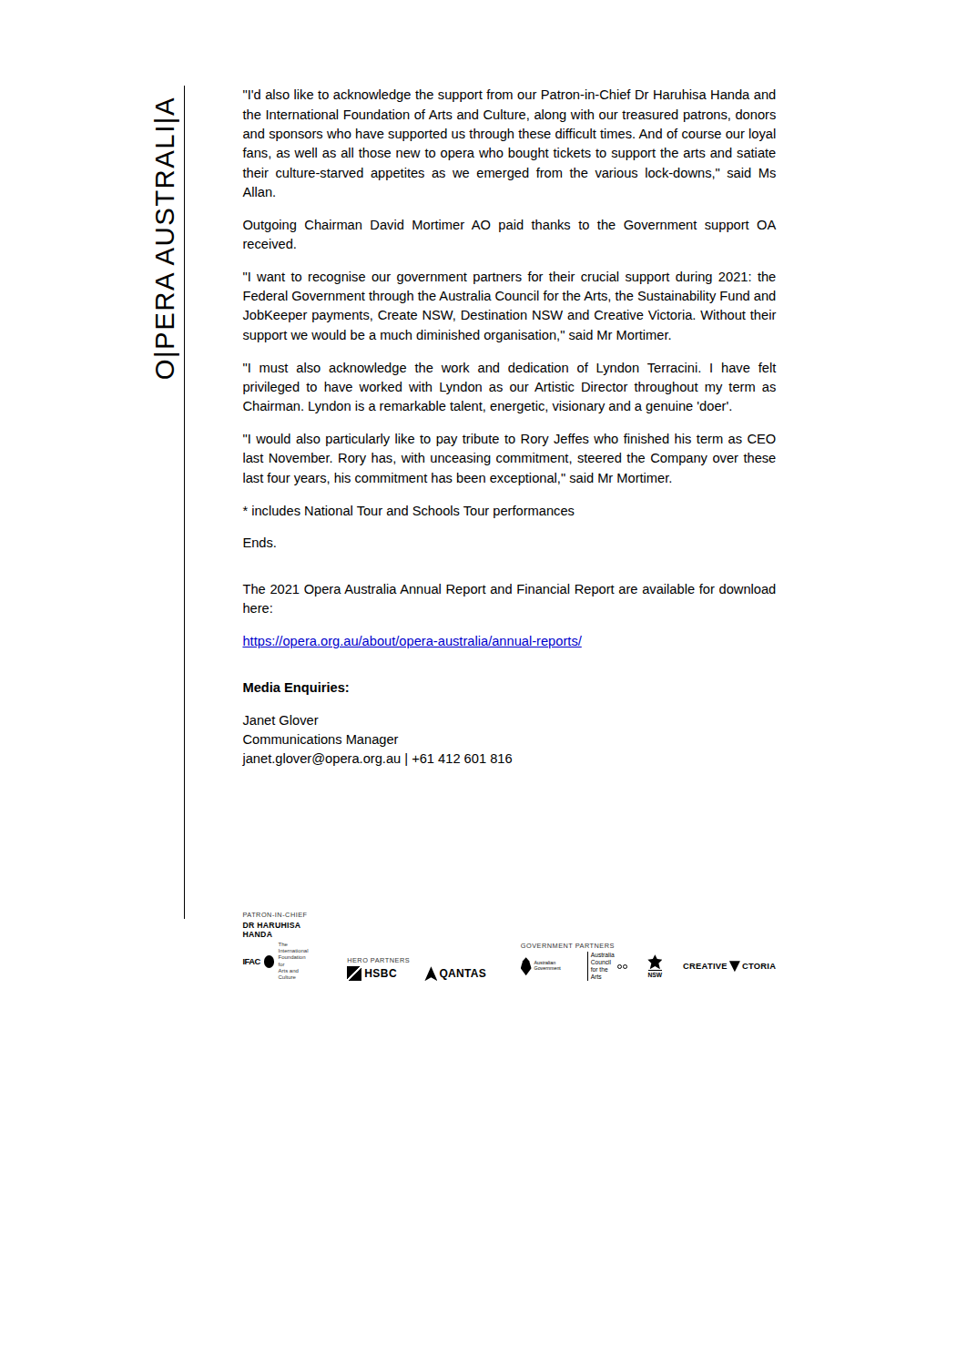O|PERA AUSTRALI|A
"I'd also like to acknowledge the support from our Patron-in-Chief Dr Haruhisa Handa and the International Foundation of Arts and Culture, along with our treasured patrons, donors and sponsors who have supported us through these difficult times. And of course our loyal fans, as well as all those new to opera who bought tickets to support the arts and satiate their culture-starved appetites as we emerged from the various lock-downs," said Ms Allan.
Outgoing Chairman David Mortimer AO paid thanks to the Government support OA received.
"I want to recognise our government partners for their crucial support during 2021: the Federal Government through the Australia Council for the Arts, the Sustainability Fund and JobKeeper payments, Create NSW, Destination NSW and Creative Victoria. Without their support we would be a much diminished organisation," said Mr Mortimer.
"I must also acknowledge the work and dedication of Lyndon Terracini. I have felt privileged to have worked with Lyndon as our Artistic Director throughout my term as Chairman. Lyndon is a remarkable talent, energetic, visionary and a genuine 'doer'.
"I would also particularly like to pay tribute to Rory Jeffes who finished his term as CEO last November. Rory has, with unceasing commitment, steered the Company over these last four years, his commitment has been exceptional," said Mr Mortimer.
* includes National Tour and Schools Tour performances
Ends.
The 2021 Opera Australia Annual Report and Financial Report are available for download here:
https://opera.org.au/about/opera-australia/annual-reports/
Media Enquiries:
Janet Glover
Communications Manager
janet.glover@opera.org.au | +61 412 601 816
PATRON-IN-CHIEF
DR HARUHISA HANDA
IFAC
The International
Foundation for
Arts and Culture
HERO PARTNERS
HSBC
QANTAS
GOVERNMENT PARTNERS
Australian Government
Australia
Council
for the Arts
NSW
CREATIVE
CTORIA